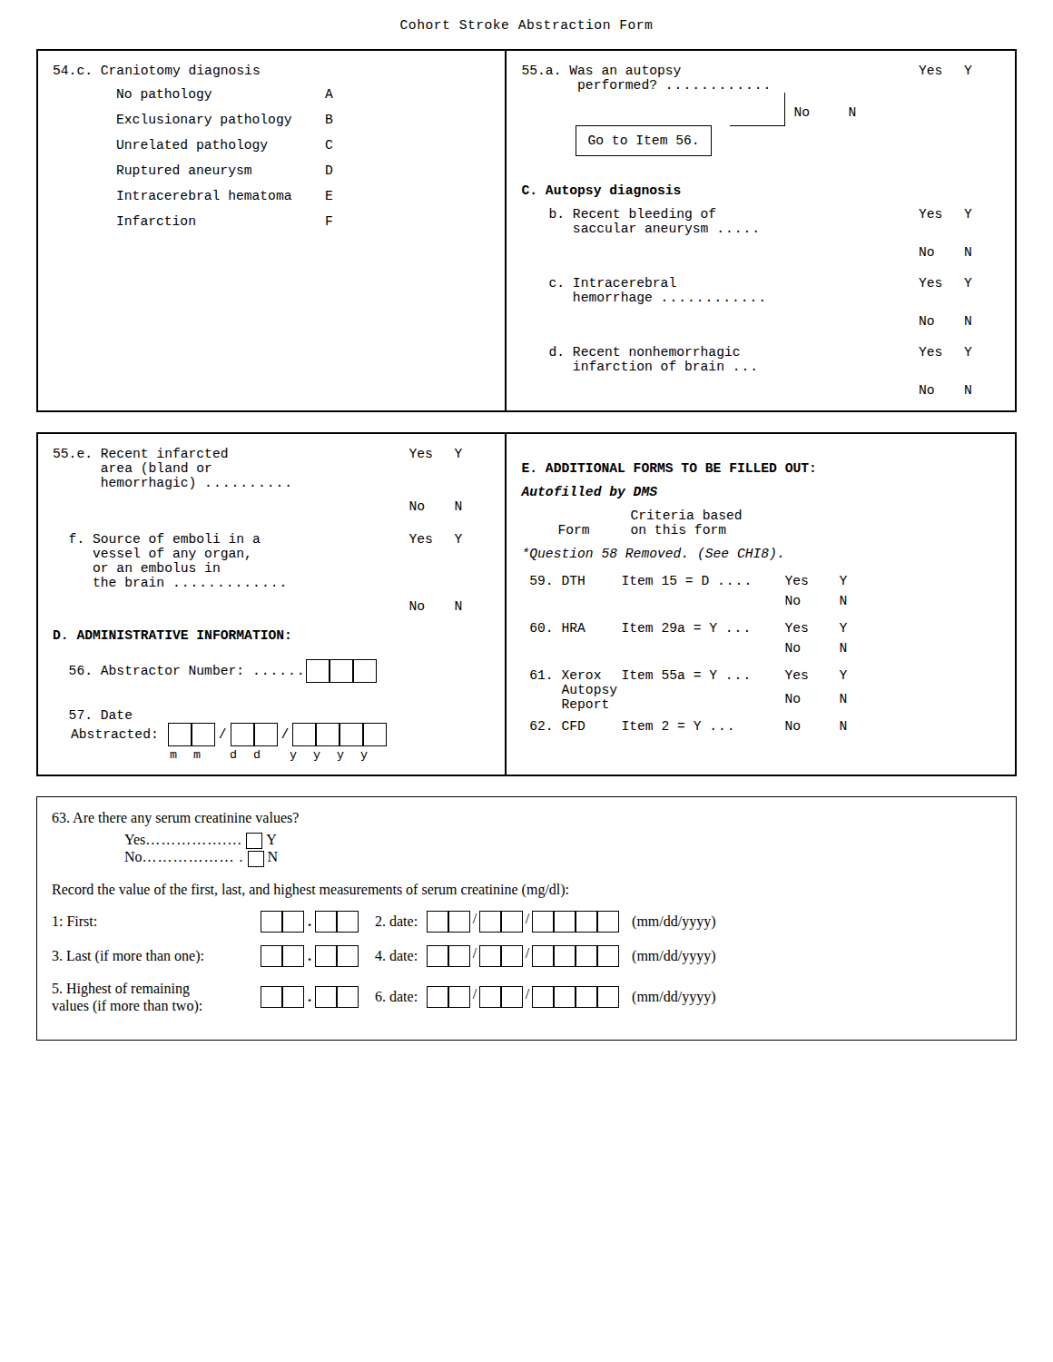Cohort Stroke Abstraction Form
54.c. Craniotomy diagnosis
No pathology A
Exclusionary pathology B
Unrelated pathology C
Ruptured aneurysm D
Intracerebral hematoma E
Infarction F
55.a. Was an autopsy
performed? ............ Yes Y
No
N
Go to Item 56.
C. Autopsy diagnosis
b. Recent bleeding of
saccular aneurysm ..... Yes Y
No N
c. Intracerebral
hemorrhage ............ Yes Y
No N
d. Recent nonhemorrhagic
infarction of brain ... Yes Y
No N
55.e. Recent infarcted
area (bland or
hemorrhagic) .......... Yes Y
No N
f. Source of emboli in a
vessel of any organ,
or an embolus in
the brain ............. Yes Y
No N
D. ADMINISTRATIVE INFORMATION:
56. Abstractor Number: ......
57. Date
Abstracted: / /
m m d d y y y y
E. ADDITIONAL FORMS TO BE FILLED OUT:
Autofilled by DMS
Criteria based
Form on this form
*Question 58 Removed. (See CHI8).
59. DTH Item 15 = D .... Yes Y
No N
60. HRA Item 29a = Y ... Yes Y
No N
61. Xerox
Autopsy
Report Item 55a = Y ... Yes Y
No N
62. CFD Item 2 = Y ... No N
63. Are there any serum creatinine values?
Yes…………….… Y
No……………… . N
Record the value of the first, last, and highest measurements of serum creatinine (mg/dl):
1: First: . 2. date: / / (mm/dd/yyyy)
3. Last (if more than one): . 4. date: / / (mm/dd/yyyy)
5. Highest of remaining
values (if more than two): . 6. date: / / (mm/dd/yyyy)